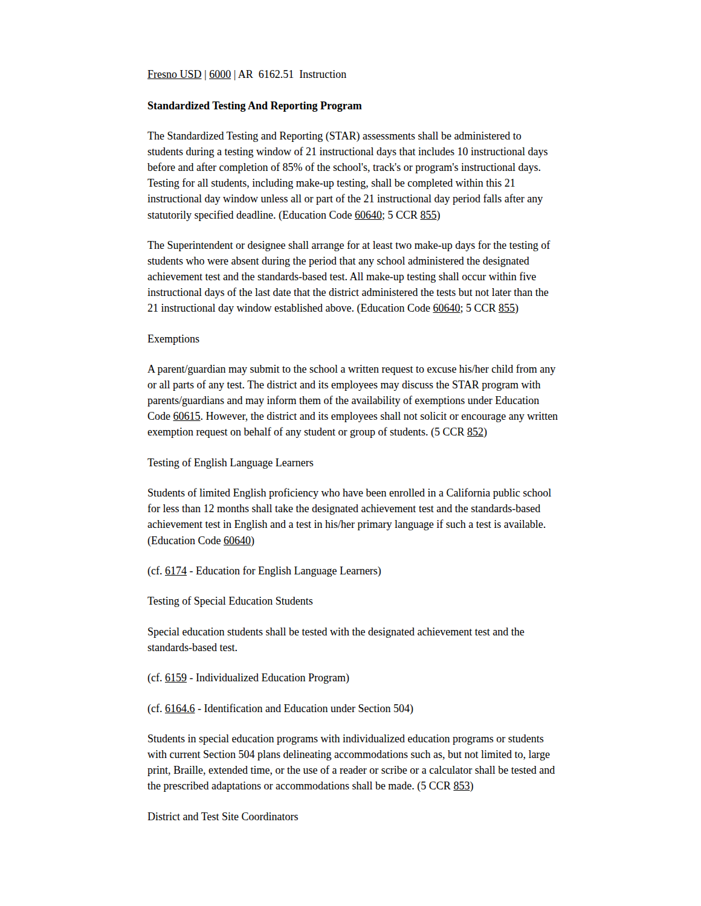Fresno USD | 6000 | AR 6162.51 Instruction
Standardized Testing And Reporting Program
The Standardized Testing and Reporting (STAR) assessments shall be administered to students during a testing window of 21 instructional days that includes 10 instructional days before and after completion of 85% of the school's, track's or program's instructional days. Testing for all students, including make-up testing, shall be completed within this 21 instructional day window unless all or part of the 21 instructional day period falls after any statutorily specified deadline. (Education Code 60640; 5 CCR 855)
The Superintendent or designee shall arrange for at least two make-up days for the testing of students who were absent during the period that any school administered the designated achievement test and the standards-based test. All make-up testing shall occur within five instructional days of the last date that the district administered the tests but not later than the 21 instructional day window established above. (Education Code 60640; 5 CCR 855)
Exemptions
A parent/guardian may submit to the school a written request to excuse his/her child from any or all parts of any test. The district and its employees may discuss the STAR program with parents/guardians and may inform them of the availability of exemptions under Education Code 60615. However, the district and its employees shall not solicit or encourage any written exemption request on behalf of any student or group of students. (5 CCR 852)
Testing of English Language Learners
Students of limited English proficiency who have been enrolled in a California public school for less than 12 months shall take the designated achievement test and the standards-based achievement test in English and a test in his/her primary language if such a test is available. (Education Code 60640)
(cf. 6174 - Education for English Language Learners)
Testing of Special Education Students
Special education students shall be tested with the designated achievement test and the standards-based test.
(cf. 6159 - Individualized Education Program)
(cf. 6164.6 - Identification and Education under Section 504)
Students in special education programs with individualized education programs or students with current Section 504 plans delineating accommodations such as, but not limited to, large print, Braille, extended time, or the use of a reader or scribe or a calculator shall be tested and the prescribed adaptations or accommodations shall be made. (5 CCR 853)
District and Test Site Coordinators